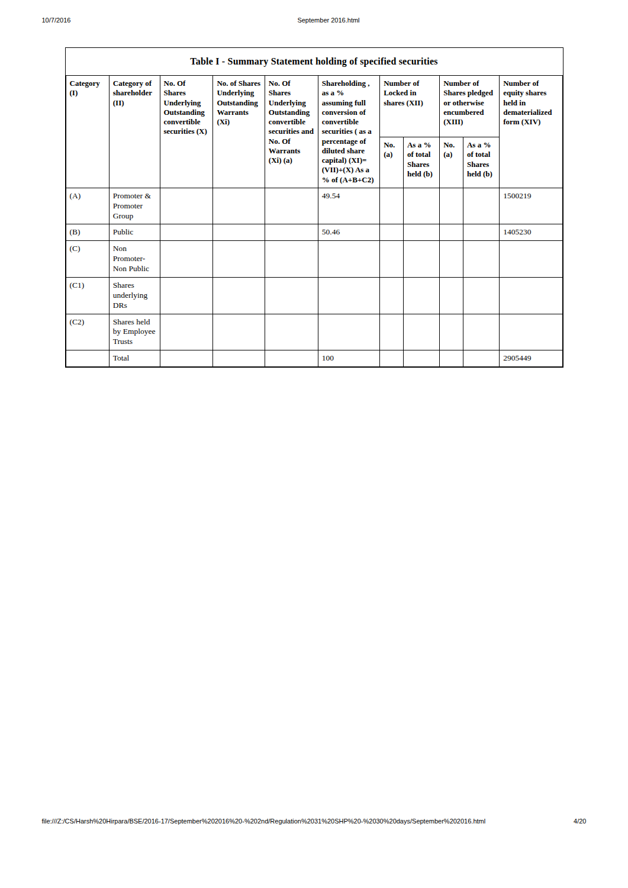10/7/2016
September 2016.html
Table I - Summary Statement holding of specified securities
| Category (I) | Category of shareholder (II) | No. Of Shares Underlying Outstanding convertible securities (X) | No. of Shares Underlying Outstanding Warrants (Xi) | No. Of Shares Underlying Outstanding convertible securities and No. Of Warrants (Xi) (a) | Shareholding , as a % assuming full conversion of convertible securities ( as a percentage of diluted share capital) (XI)= (VII)+(X) As a % of (A+B+C2) | Number of Locked in shares (XII) | Number of Shares pledged or otherwise encumbered (XIII) | Number of equity shares held in dematerialized form (XIV) |
| --- | --- | --- | --- | --- | --- | --- | --- | --- |
| No. (a) | As a % of total Shares held (b) | No. (a) | As a % of total Shares held (b) |
| (A) | Promoter & Promoter Group | | | | 49.54 | | | | | 1500219 |
| (B) | Public | | | | 50.46 | | | | | 1405230 |
| (C) | Non Promoter- Non Public | | | | | | | | | |
| (C1) | Shares underlying DRs | | | | | | | | | |
| (C2) | Shares held by Employee Trusts | | | | | | | | | |
| | Total | | | | 100 | | | | | 2905449 |
file:///Z:/CS/Harsh%20Hirpara/BSE/2016-17/September%202016%20-%202nd/Regulation%2031%20SHP%20-%2030%20days/September%202016.html
4/20